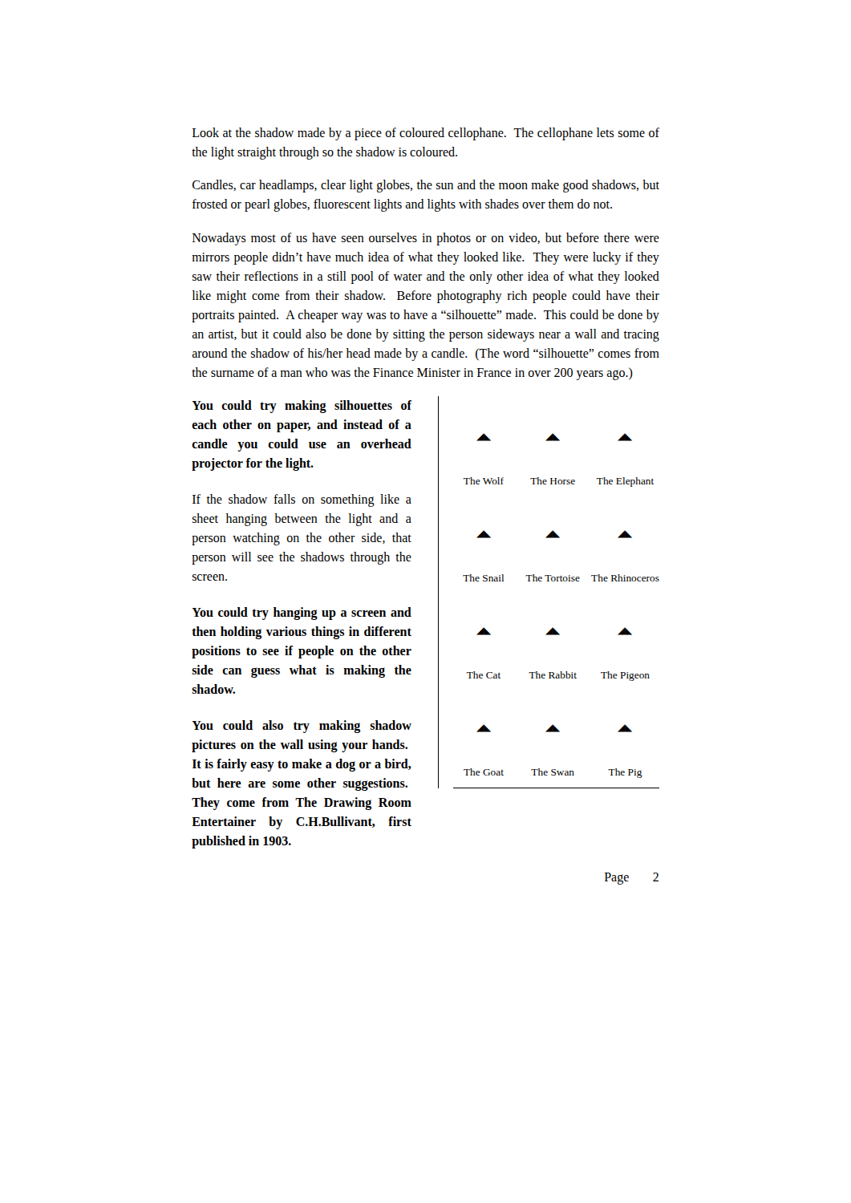Look at the shadow made by a piece of coloured cellophane. The cellophane lets some of the light straight through so the shadow is coloured.
Candles, car headlamps, clear light globes, the sun and the moon make good shadows, but frosted or pearl globes, fluorescent lights and lights with shades over them do not.
Nowadays most of us have seen ourselves in photos or on video, but before there were mirrors people didn’t have much idea of what they looked like. They were lucky if they saw their reflections in a still pool of water and the only other idea of what they looked like might come from their shadow. Before photography rich people could have their portraits painted. A cheaper way was to have a “silhouette” made. This could be done by an artist, but it could also be done by sitting the person sideways near a wall and tracing around the shadow of his/her head made by a candle. (The word “silhouette” comes from the surname of a man who was the Finance Minister in France in over 200 years ago.)
You could try making silhouettes of each other on paper, and instead of a candle you could use an overhead projector for the light.
If the shadow falls on something like a sheet hanging between the light and a person watching on the other side, that person will see the shadows through the screen.
You could try hanging up a screen and then holding various things in different positions to see if people on the other side can guess what is making the shadow.
You could also try making shadow pictures on the wall using your hands. It is fairly easy to make a dog or a bird, but here are some other suggestions. They come from The Drawing Room Entertainer by C.H.Bullivant, first published in 1903.
◢◣ The Wolf
◢◣ The Horse
◢◣ The Elephant
◢◣ The Snail
◢◣ The Tortoise
◢◣ The Rhinoceros
◢◣ The Cat
◢◣ The Rabbit
◢◣ The Pigeon
◢◣ The Goat
◢◣ The Swan
◢◣ The Pig
Page 2